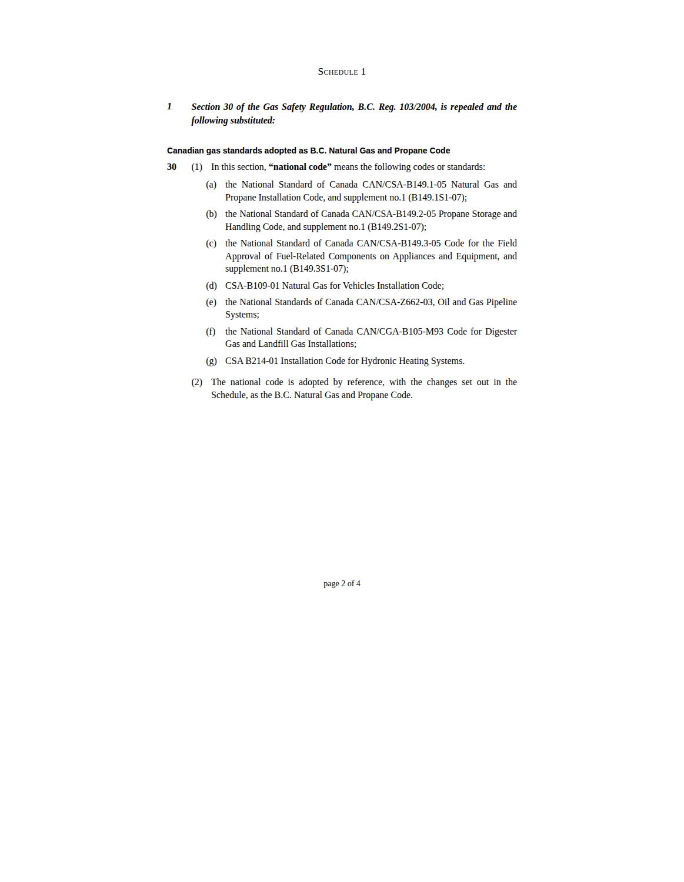Schedule 1
1
Section 30 of the Gas Safety Regulation, B.C. Reg. 103/2004, is repealed and the following substituted:
Canadian gas standards adopted as B.C. Natural Gas and Propane Code
30
(1)
In this section, “national code” means the following codes or standards:
(a) the National Standard of Canada CAN/CSA-B149.1-05 Natural Gas and Propane Installation Code, and supplement no.1 (B149.1S1-07);
(b) the National Standard of Canada CAN/CSA-B149.2-05 Propane Storage and Handling Code, and supplement no.1 (B149.2S1-07);
(c) the National Standard of Canada CAN/CSA-B149.3-05 Code for the Field Approval of Fuel-Related Components on Appliances and Equipment, and supplement no.1 (B149.3S1-07);
(d) CSA-B109-01 Natural Gas for Vehicles Installation Code;
(e) the National Standards of Canada CAN/CSA-Z662-03, Oil and Gas Pipeline Systems;
(f) the National Standard of Canada CAN/CGA-B105-M93 Code for Digester Gas and Landfill Gas Installations;
(g) CSA B214-01 Installation Code for Hydronic Heating Systems.
(2)
The national code is adopted by reference, with the changes set out in the Schedule, as the B.C. Natural Gas and Propane Code.
page 2 of 4